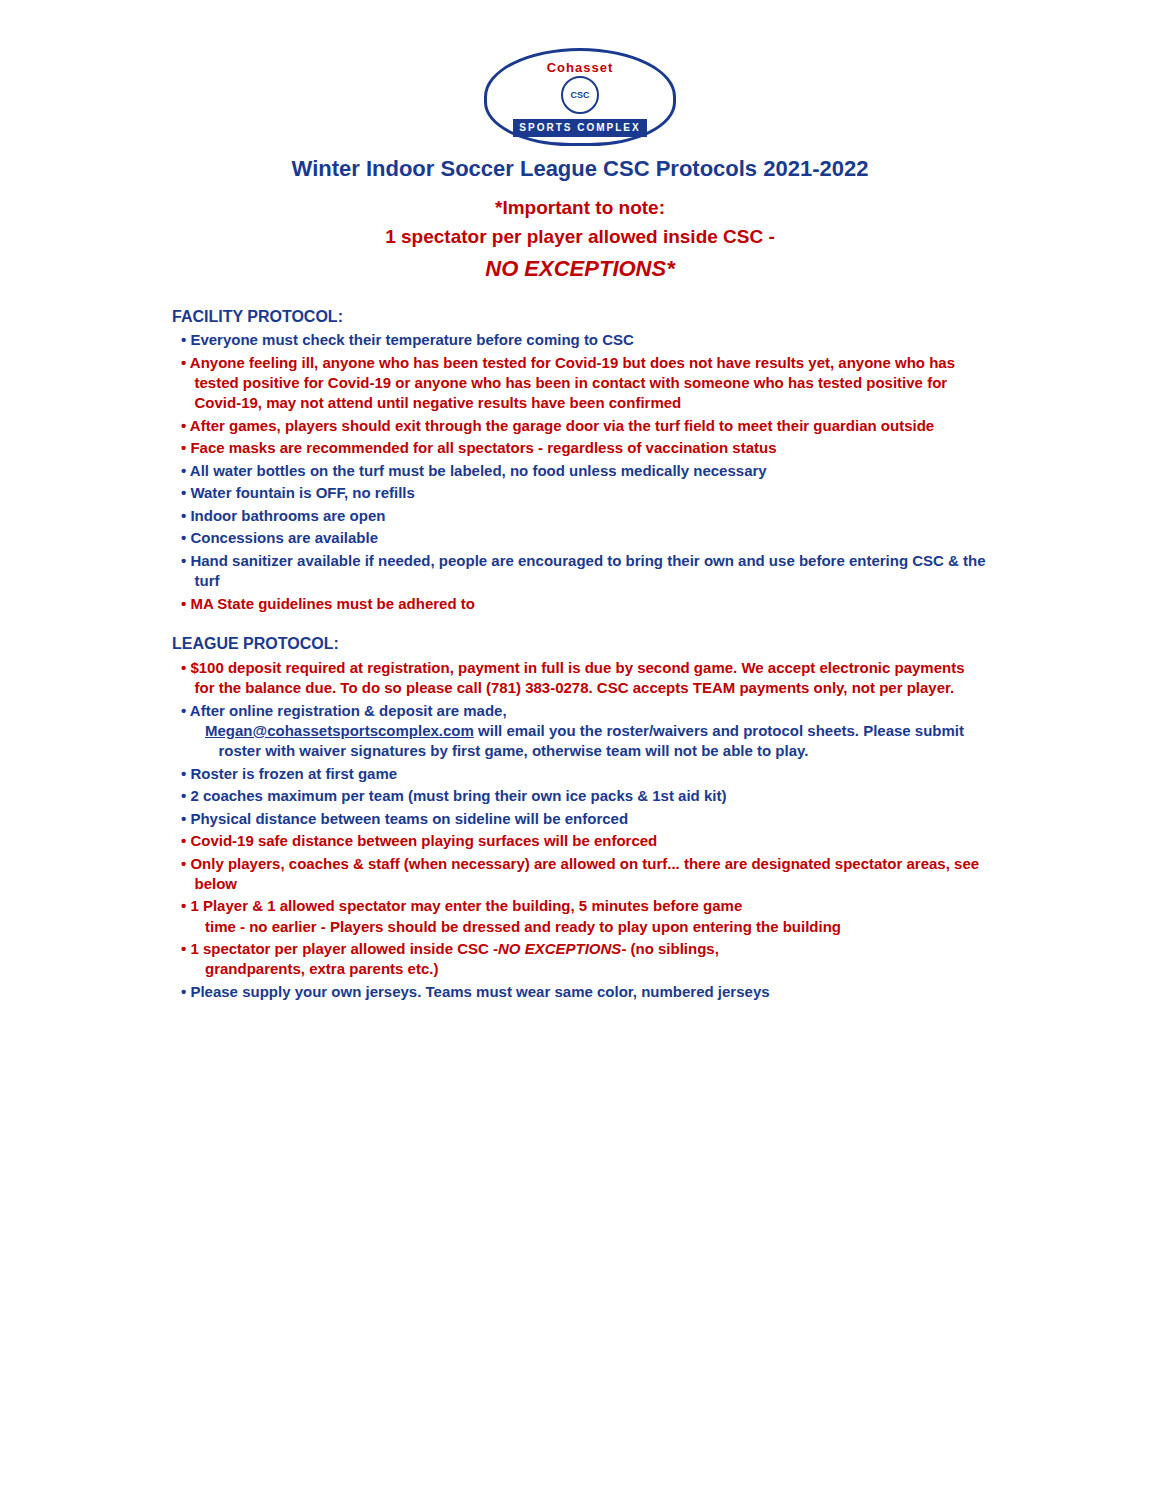Cohasset CSC SPORTS COMPLEX
Winter Indoor Soccer League CSC Protocols 2021-2022
*Important to note:
1 spectator per player allowed inside CSC -
NO EXCEPTIONS*
FACILITY PROTOCOL:
• Everyone must check their temperature before coming to CSC
• Anyone feeling ill, anyone who has been tested for Covid-19 but does not have results yet, anyone who has tested positive for Covid-19 or anyone who has been in contact with someone who has tested positive for Covid-19, may not attend until negative results have been confirmed
• After games, players should exit through the garage door via the turf field to meet their guardian outside
• Face masks are recommended for all spectators - regardless of vaccination status
• All water bottles on the turf must be labeled, no food unless medically necessary
• Water fountain is OFF, no refills
• Indoor bathrooms are open
• Concessions are available
• Hand sanitizer available if needed, people are encouraged to bring their own and use before entering CSC & the turf
• MA State guidelines must be adhered to
LEAGUE PROTOCOL:
• $100 deposit required at registration, payment in full is due by second game. We accept electronic payments for the balance due. To do so please call (781) 383-0278. CSC accepts TEAM payments only, not per player.
• After online registration & deposit are made, Megan@cohassetsportscomplex.com will email you the roster/waivers and protocol sheets. Please submit roster with waiver signatures by first game, otherwise team will not be able to play.
• Roster is frozen at first game
• 2 coaches maximum per team (must bring their own ice packs & 1st aid kit)
• Physical distance between teams on sideline will be enforced
• Covid-19 safe distance between playing surfaces will be enforced
• Only players, coaches & staff (when necessary) are allowed on turf... there are designated spectator areas, see below
• 1 Player & 1 allowed spectator may enter the building, 5 minutes before game time - no earlier - Players should be dressed and ready to play upon entering the building
• 1 spectator per player allowed inside CSC -NO EXCEPTIONS- (no siblings, grandparents, extra parents etc.)
• Please supply your own jerseys. Teams must wear same color, numbered jerseys